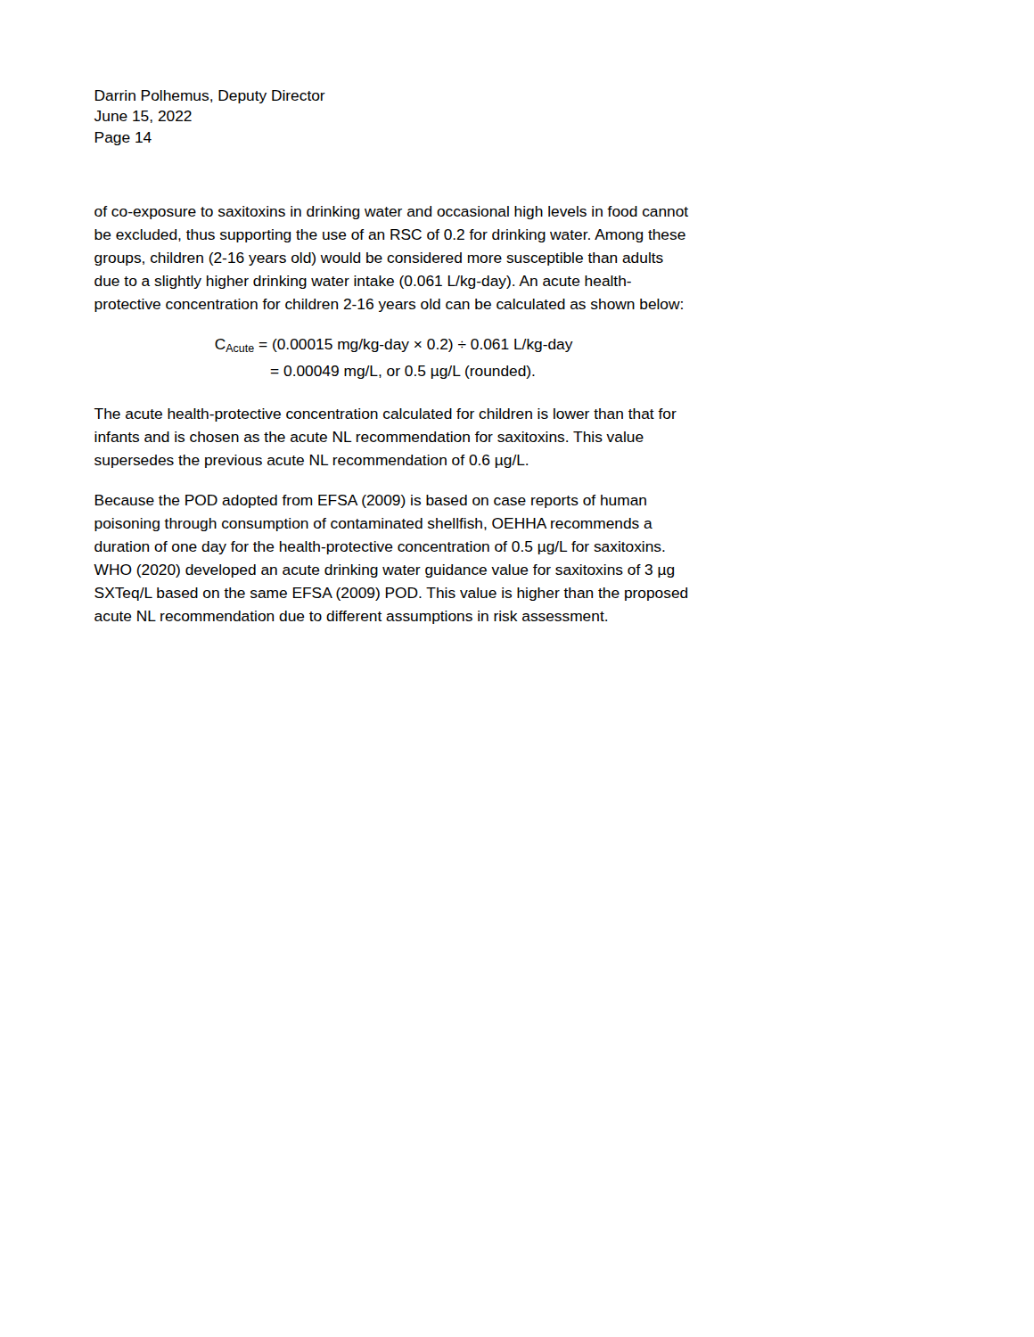Darrin Polhemus, Deputy Director
June 15, 2022
Page 14
of co-exposure to saxitoxins in drinking water and occasional high levels in food cannot be excluded, thus supporting the use of an RSC of 0.2 for drinking water. Among these groups, children (2-16 years old) would be considered more susceptible than adults due to a slightly higher drinking water intake (0.061 L/kg-day). An acute health-protective concentration for children 2-16 years old can be calculated as shown below:
CAcute = (0.00015 mg/kg-day × 0.2) ÷ 0.061 L/kg-day
= 0.00049 mg/L, or 0.5 µg/L (rounded).
The acute health-protective concentration calculated for children is lower than that for infants and is chosen as the acute NL recommendation for saxitoxins. This value supersedes the previous acute NL recommendation of 0.6 µg/L.
Because the POD adopted from EFSA (2009) is based on case reports of human poisoning through consumption of contaminated shellfish, OEHHA recommends a duration of one day for the health-protective concentration of 0.5 µg/L for saxitoxins. WHO (2020) developed an acute drinking water guidance value for saxitoxins of 3 µg SXTeq/L based on the same EFSA (2009) POD. This value is higher than the proposed acute NL recommendation due to different assumptions in risk assessment.